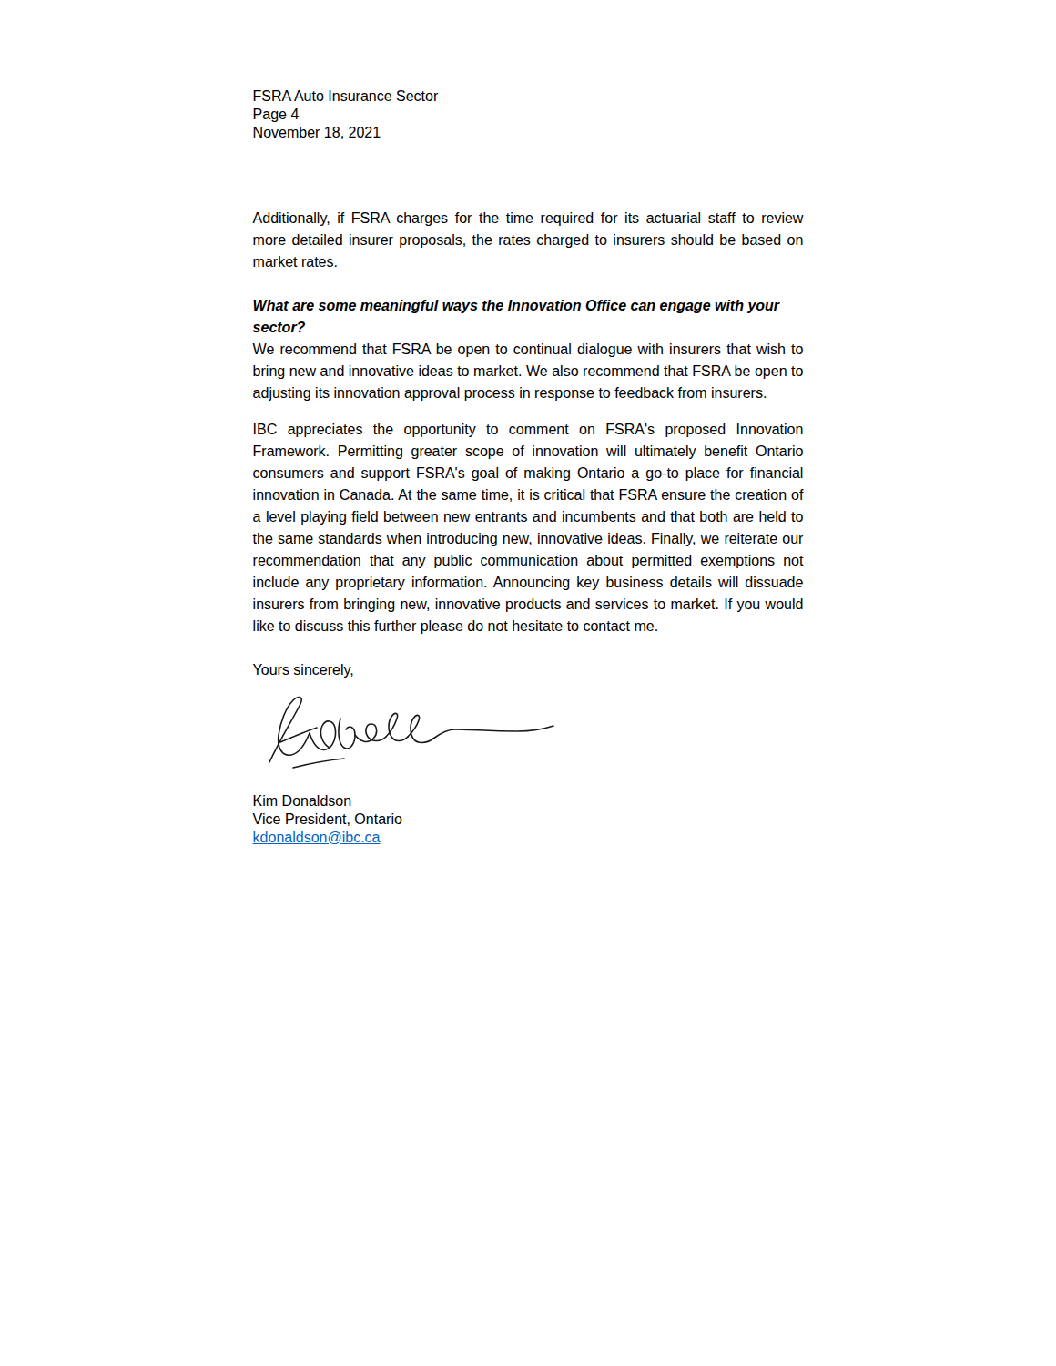FSRA Auto Insurance Sector
Page 4
November 18, 2021
Additionally, if FSRA charges for the time required for its actuarial staff to review more detailed insurer proposals, the rates charged to insurers should be based on market rates.
What are some meaningful ways the Innovation Office can engage with your sector?
We recommend that FSRA be open to continual dialogue with insurers that wish to bring new and innovative ideas to market. We also recommend that FSRA be open to adjusting its innovation approval process in response to feedback from insurers.
IBC appreciates the opportunity to comment on FSRA's proposed Innovation Framework. Permitting greater scope of innovation will ultimately benefit Ontario consumers and support FSRA's goal of making Ontario a go-to place for financial innovation in Canada. At the same time, it is critical that FSRA ensure the creation of a level playing field between new entrants and incumbents and that both are held to the same standards when introducing new, innovative ideas. Finally, we reiterate our recommendation that any public communication about permitted exemptions not include any proprietary information. Announcing key business details will dissuade insurers from bringing new, innovative products and services to market. If you would like to discuss this further please do not hesitate to contact me.
Yours sincerely,
Kim Donaldson
Vice President, Ontario
kdonaldson@ibc.ca